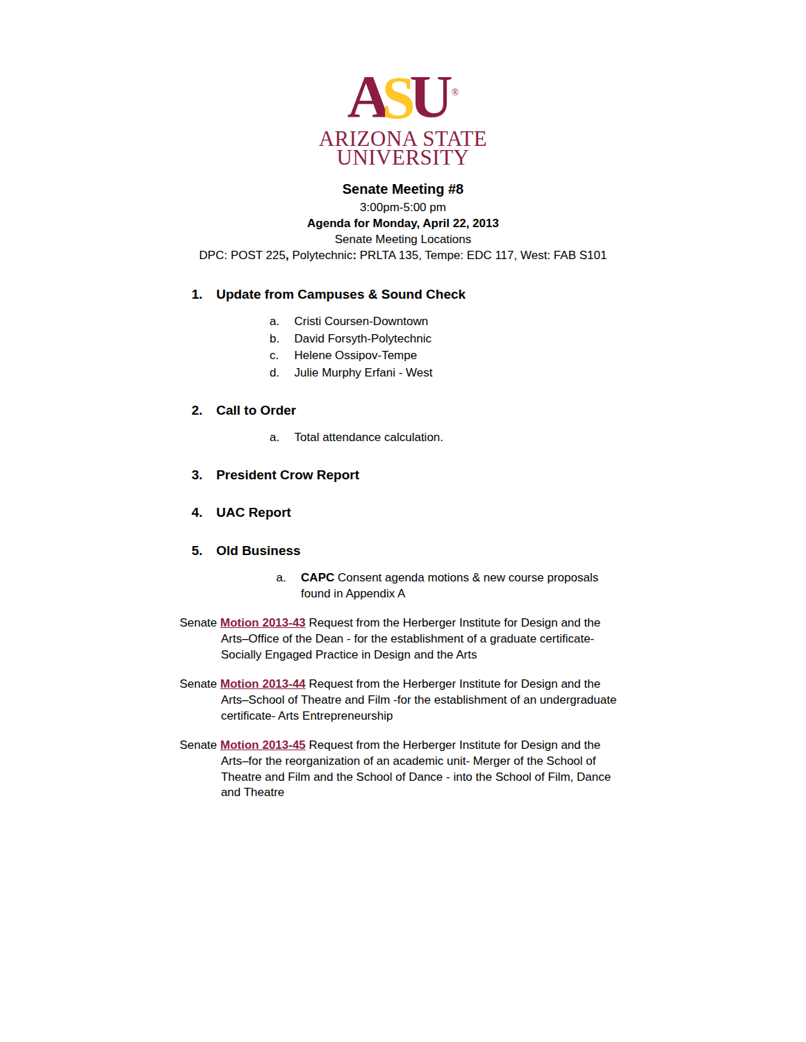ASU®
ARIZONA STATE UNIVERSITY
Senate Meeting #8
3:00pm-5:00 pm
Agenda for Monday, April 22, 2013
Senate Meeting Locations
DPC: POST 225, Polytechnic: PRLTA 135, Tempe: EDC 117, West: FAB S101
Update from Campuses & Sound Check
Cristi Coursen-Downtown
David Forsyth-Polytechnic
Helene Ossipov-Tempe
Julie Murphy Erfani - West
Call to Order
Total attendance calculation.
President Crow Report
UAC Report
Old Business
CAPC Consent agenda motions & new course proposals found in Appendix A
Senate Motion 2013-43 Request from the Herberger Institute for Design and the Arts–Office of the Dean - for the establishment of a graduate certificate- Socially Engaged Practice in Design and the Arts
Senate Motion 2013-44 Request from the Herberger Institute for Design and the Arts–School of Theatre and Film -for the establishment of an undergraduate certificate- Arts Entrepreneurship
Senate Motion 2013-45 Request from the Herberger Institute for Design and the Arts–for the reorganization of an academic unit- Merger of the School of Theatre and Film and the School of Dance - into the School of Film, Dance and Theatre